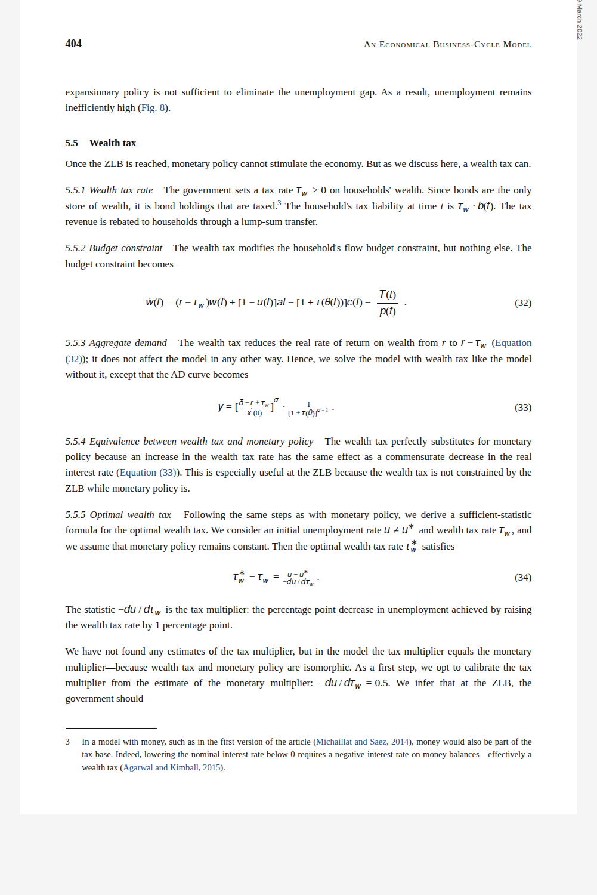Downloaded from https://academic.oup.com/oep/article/74/2/382/6320897 by eru@library.edu user on 19 March 2022
404 An Economical Business-Cycle Model
expansionary policy is not sufficient to eliminate the unemployment gap. As a result, unemployment remains inefficiently high (Fig. 8).
5.5 Wealth tax
Once the ZLB is reached, monetary policy cannot stimulate the economy. But as we discuss here, a wealth tax can.
5.5.1 Wealth tax rate The government sets a tax rate τw≥0 on households' wealth. Since bonds are the only store of wealth, it is bond holdings that are taxed.3 The household's tax liability at time t is τw·b(t). The tax revenue is rebated to households through a lump-sum transfer.
5.5.2 Budget constraint The wealth tax modifies the household's flow budget constraint, but nothing else. The budget constraint becomes
w˙(t)= (r−τw)w(t) +[1−u(t)]al −[1+τ(θ(t))]c(t) − T(t) p(t) . (32)
5.5.3 Aggregate demand The wealth tax reduces the real rate of return on wealth from r to r−τw (Equation (32)); it does not affect the model in any other way. Hence, we solve the model with wealth tax like the model without it, except that the AD curve becomes
y= [δ−r+τwx′(0)] σ · 1[1+τ(θ)]σ−1 . (33)
5.5.4 Equivalence between wealth tax and monetary policy The wealth tax perfectly substitutes for monetary policy because an increase in the wealth tax rate has the same effect as a commensurate decrease in the real interest rate (Equation (33)). This is especially useful at the ZLB because the wealth tax is not constrained by the ZLB while monetary policy is.
5.5.5 Optimal wealth tax Following the same steps as with monetary policy, we derive a sufficient-statistic formula for the optimal wealth tax. We consider an initial unemployment rate u≠u∗ and wealth tax rate τw, and we assume that monetary policy remains constant. Then the optimal wealth tax rate τw∗ satisfies
τw∗−τw= u−u∗ −du/dτw . (34)
The statistic −du/dτw is the tax multiplier: the percentage point decrease in unemployment achieved by raising the wealth tax rate by 1 percentage point.
We have not found any estimates of the tax multiplier, but in the model the tax multiplier equals the monetary multiplier—because wealth tax and monetary policy are isomorphic. As a first step, we opt to calibrate the tax multiplier from the estimate of the monetary multiplier: −du/dτw=0.5. We infer that at the ZLB, the government should
3 In a model with money, such as in the first version of the article (Michaillat and Saez, 2014), money would also be part of the tax base. Indeed, lowering the nominal interest rate below 0 requires a negative interest rate on money balances—effectively a wealth tax (Agarwal and Kimball, 2015).